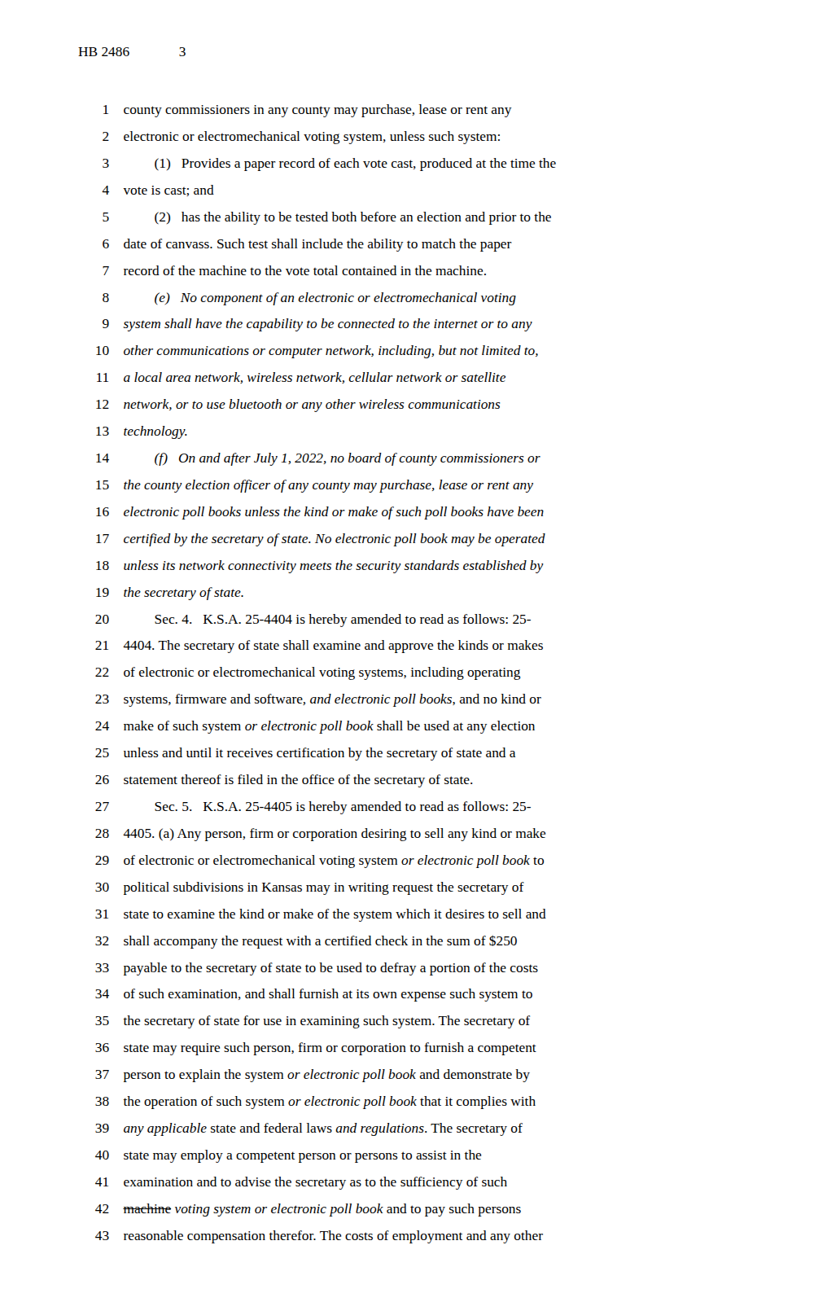HB 2486 3
county commissioners in any county may purchase, lease or rent any
electronic or electromechanical voting system, unless such system:
(1) Provides a paper record of each vote cast, produced at the time the
vote is cast; and
(2) has the ability to be tested both before an election and prior to the
date of canvass. Such test shall include the ability to match the paper
record of the machine to the vote total contained in the machine.
(e) No component of an electronic or electromechanical voting
system shall have the capability to be connected to the internet or to any
other communications or computer network, including, but not limited to,
a local area network, wireless network, cellular network or satellite
network, or to use bluetooth or any other wireless communications
technology.
(f) On and after July 1, 2022, no board of county commissioners or
the county election officer of any county may purchase, lease or rent any
electronic poll books unless the kind or make of such poll books have been
certified by the secretary of state. No electronic poll book may be operated
unless its network connectivity meets the security standards established by
the secretary of state.
Sec. 4. K.S.A. 25-4404 is hereby amended to read as follows: 25-
4404. The secretary of state shall examine and approve the kinds or makes
of electronic or electromechanical voting systems, including operating
systems, firmware and software, and electronic poll books, and no kind or
make of such system or electronic poll book shall be used at any election
unless and until it receives certification by the secretary of state and a
statement thereof is filed in the office of the secretary of state.
Sec. 5. K.S.A. 25-4405 is hereby amended to read as follows: 25-
4405. (a) Any person, firm or corporation desiring to sell any kind or make
of electronic or electromechanical voting system or electronic poll book to
political subdivisions in Kansas may in writing request the secretary of
state to examine the kind or make of the system which it desires to sell and
shall accompany the request with a certified check in the sum of $250
payable to the secretary of state to be used to defray a portion of the costs
of such examination, and shall furnish at its own expense such system to
the secretary of state for use in examining such system. The secretary of
state may require such person, firm or corporation to furnish a competent
person to explain the system or electronic poll book and demonstrate by
the operation of such system or electronic poll book that it complies with
any applicable state and federal laws and regulations. The secretary of
state may employ a competent person or persons to assist in the
examination and to advise the secretary as to the sufficiency of such
machine voting system or electronic poll book and to pay such persons
reasonable compensation therefor. The costs of employment and any other